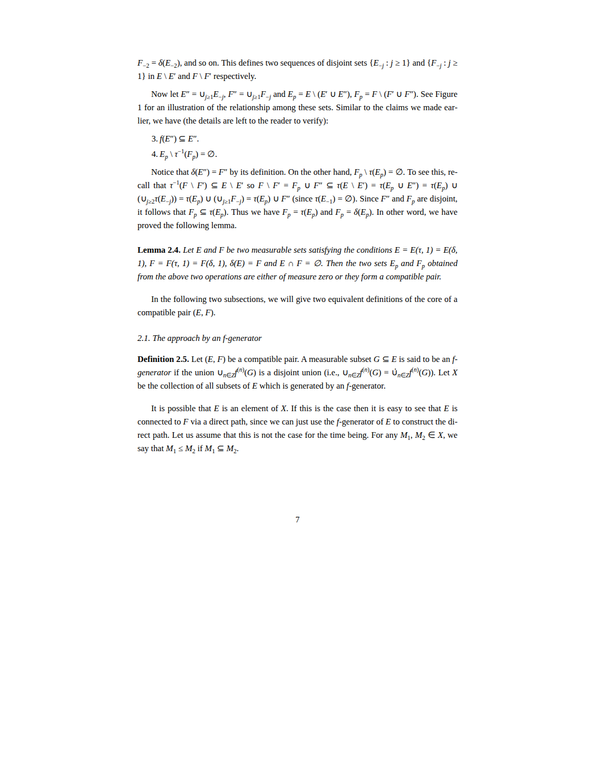F−2 = δ(E−2), and so on. This defines two sequences of disjoint sets {E−j : j ≥ 1} and {F−j : j ≥ 1} in E \ E′ and F \ F′ respectively.
Now let E″ = ∪j≥1E−j, F″ = ∪j≥1F−j and Ep = E \ (E′ ∪ E″), Fp = F \ (F′ ∪ F″). See Figure 1 for an illustration of the relationship among these sets. Similar to the claims we made earlier, we have (the details are left to the reader to verify):
3. f(E″) ⊆ E″.
4. Ep \ τ−1(Fp) = ∅.
Notice that δ(E″) = F″ by its definition. On the other hand, Fp \ τ(Ep) = ∅. To see this, recall that τ−1(F \ F′) ⊆ E \ E′ so F \ F′ = Fp ∪ F″ ⊆ τ(E \ E′) = τ(Ep ∪ E″) = τ(Ep) ∪ (∪j≥2τ(E−j)) = τ(Ep) ∪ (∪j≥1F−j) = τ(Ep) ∪ F″ (since τ(E−1) = ∅). Since F″ and Fp are disjoint, it follows that Fp ⊆ τ(Ep). Thus we have Fp = τ(Ep) and Fp = δ(Ep). In other word, we have proved the following lemma.
Lemma 2.4. Let E and F be two measurable sets satisfying the conditions E = E(τ, 1) = E(δ, 1), F = F(τ, 1) = F(δ, 1), δ(E) = F and E ∩ F = ∅. Then the two sets Ep and Fp obtained from the above two operations are either of measure zero or they form a compatible pair.
In the following two subsections, we will give two equivalent definitions of the core of a compatible pair (E, F).
2.1. The approach by an f-generator
Definition 2.5. Let (E, F) be a compatible pair. A measurable subset G ⊆ E is said to be an f-generator if the union ∪n∈Zf(n)(G) is a disjoint union (i.e., ∪n∈Zf(n)(G) = ∪̇n∈Zf(n)(G)). Let X be the collection of all subsets of E which is generated by an f-generator.
It is possible that E is an element of X. If this is the case then it is easy to see that E is connected to F via a direct path, since we can just use the f-generator of E to construct the direct path. Let us assume that this is not the case for the time being. For any M1, M2 ∈ X, we say that M1 ≤ M2 if M1 ⊆ M2.
7